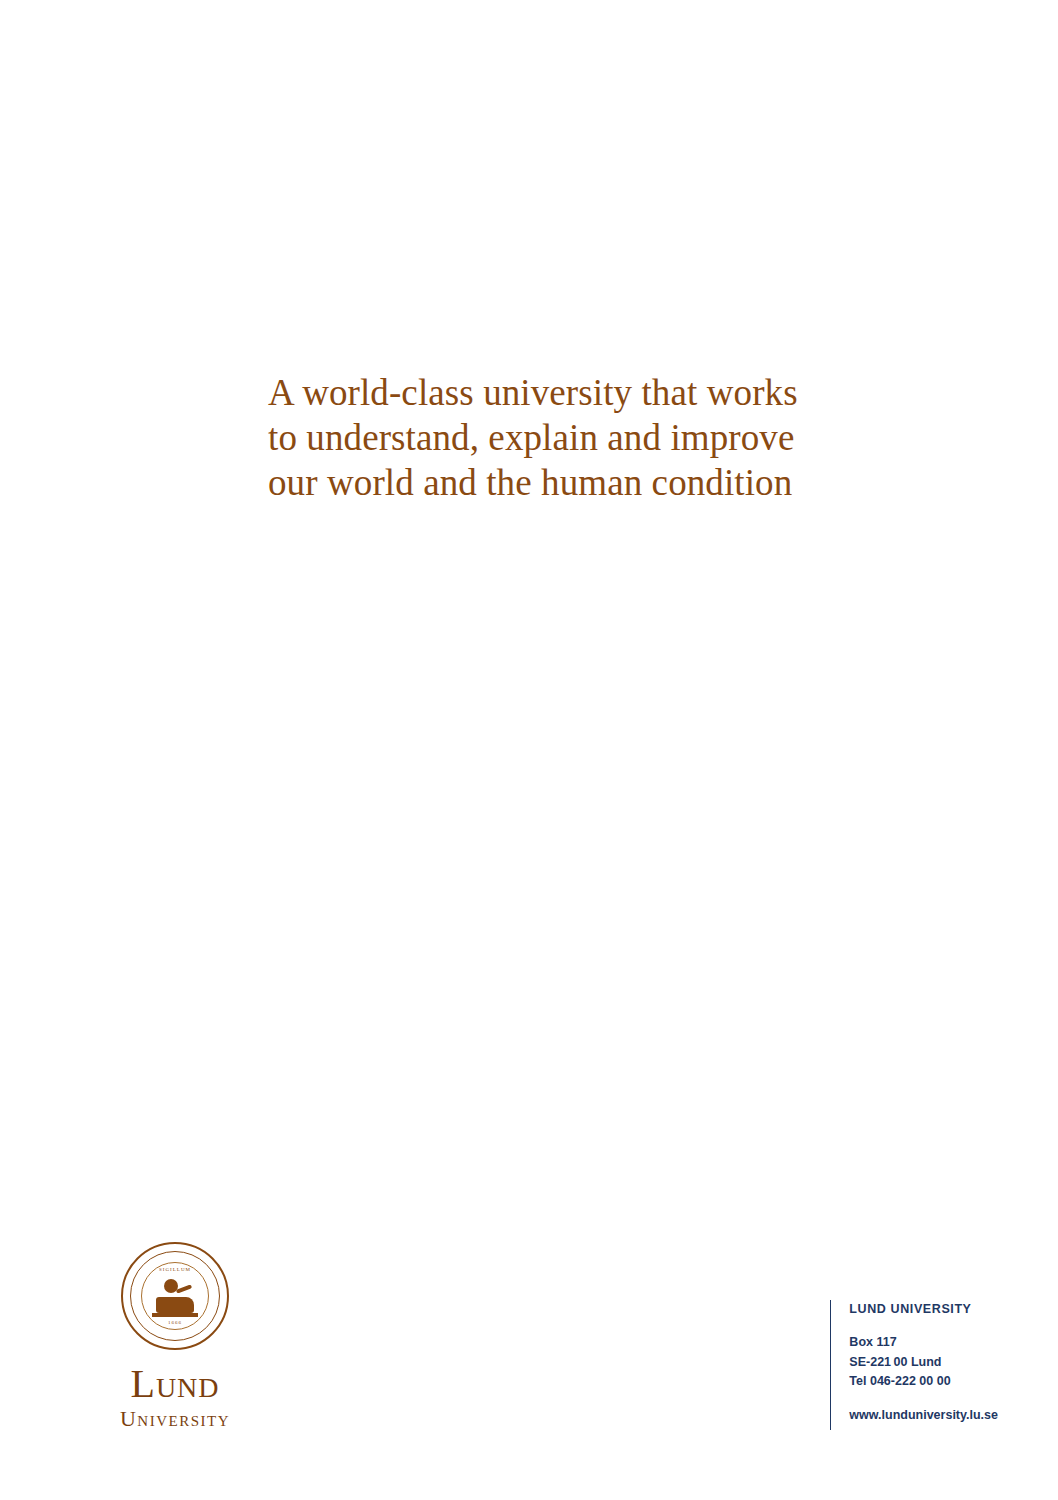A world-class university that works to understand, explain and improve our world and the human condition
SIGILLUM
1666
Lund
University
LUND UNIVERSITY
Box 117
SE-221 00 Lund
Tel 046-222 00 00
www.lunduniversity.lu.se